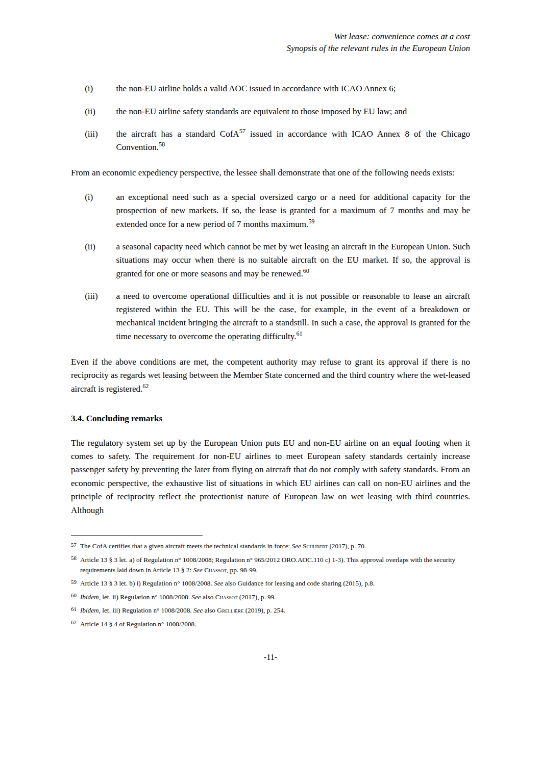Wet lease: convenience comes at a cost Synopsis of the relevant rules in the European Union
(i) the non-EU airline holds a valid AOC issued in accordance with ICAO Annex 6;
(ii) the non-EU airline safety standards are equivalent to those imposed by EU law; and
(iii) the aircraft has a standard CofA57 issued in accordance with ICAO Annex 8 of the Chicago Convention.58
From an economic expediency perspective, the lessee shall demonstrate that one of the following needs exists:
(i) an exceptional need such as a special oversized cargo or a need for additional capacity for the prospection of new markets. If so, the lease is granted for a maximum of 7 months and may be extended once for a new period of 7 months maximum.59
(ii) a seasonal capacity need which cannot be met by wet leasing an aircraft in the European Union. Such situations may occur when there is no suitable aircraft on the EU market. If so, the approval is granted for one or more seasons and may be renewed.60
(iii) a need to overcome operational difficulties and it is not possible or reasonable to lease an aircraft registered within the EU. This will be the case, for example, in the event of a breakdown or mechanical incident bringing the aircraft to a standstill. In such a case, the approval is granted for the time necessary to overcome the operating difficulty.61
Even if the above conditions are met, the competent authority may refuse to grant its approval if there is no reciprocity as regards wet leasing between the Member State concerned and the third country where the wet-leased aircraft is registered.62
3.4. Concluding remarks
The regulatory system set up by the European Union puts EU and non-EU airline on an equal footing when it comes to safety. The requirement for non-EU airlines to meet European safety standards certainly increase passenger safety by preventing the later from flying on aircraft that do not comply with safety standards. From an economic perspective, the exhaustive list of situations in which EU airlines can call on non-EU airlines and the principle of reciprocity reflect the protectionist nature of European law on wet leasing with third countries. Although
57 The CofA certifies that a given aircraft meets the technical standards in force: See Schubert (2017), p. 70.
58 Article 13 § 3 let. a) of Regulation n° 1008/2008; Regulation n° 965/2012 ORO.AOC.110 c) 1-3). This approval overlaps with the security requirements laid down in Article 13 § 2: See Chassot, pp. 98-99.
59 Article 13 § 3 let. b) i) Regulation n° 1008/2008. See also Guidance for leasing and code sharing (2015), p.8.
60 Ibidem, let. ii) Regulation n° 1008/2008. See also Chassot (2017), p. 99.
61 Ibidem, let. iii) Regulation n° 1008/2008. See also Grellière (2019), p. 254.
62 Article 14 § 4 of Regulation n° 1008/2008.
-11-